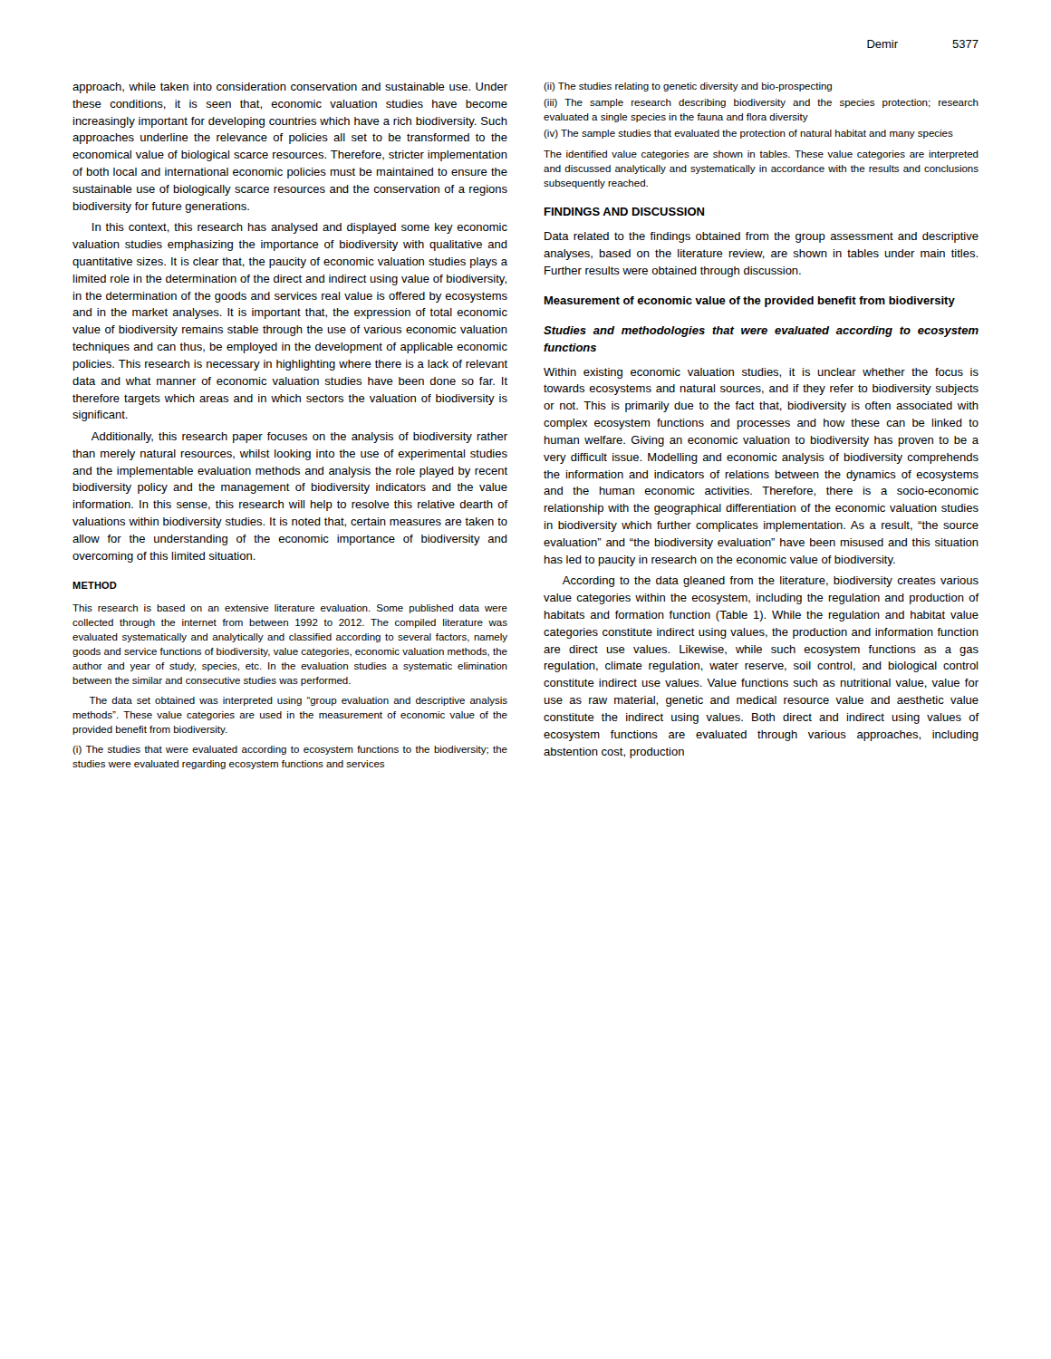Demir 5377
approach, while taken into consideration conservation and sustainable use. Under these conditions, it is seen that, economic valuation studies have become increasingly important for developing countries which have a rich biodiversity. Such approaches underline the relevance of policies all set to be transformed to the economical value of biological scarce resources. Therefore, stricter implementation of both local and international economic policies must be maintained to ensure the sustainable use of biologically scarce resources and the conservation of a regions biodiversity for future generations.
In this context, this research has analysed and displayed some key economic valuation studies emphasizing the importance of biodiversity with qualitative and quantitative sizes. It is clear that, the paucity of economic valuation studies plays a limited role in the determination of the direct and indirect using value of biodiversity, in the determination of the goods and services real value is offered by ecosystems and in the market analyses. It is important that, the expression of total economic value of biodiversity remains stable through the use of various economic valuation techniques and can thus, be employed in the development of applicable economic policies. This research is necessary in highlighting where there is a lack of relevant data and what manner of economic valuation studies have been done so far. It therefore targets which areas and in which sectors the valuation of biodiversity is significant.
Additionally, this research paper focuses on the analysis of biodiversity rather than merely natural resources, whilst looking into the use of experimental studies and the implementable evaluation methods and analysis the role played by recent biodiversity policy and the management of biodiversity indicators and the value information. In this sense, this research will help to resolve this relative dearth of valuations within biodiversity studies. It is noted that, certain measures are taken to allow for the understanding of the economic importance of biodiversity and overcoming of this limited situation.
METHOD
This research is based on an extensive literature evaluation. Some published data were collected through the internet from between 1992 to 2012. The compiled literature was evaluated systematically and analytically and classified according to several factors, namely goods and service functions of biodiversity, value categories, economic valuation methods, the author and year of study, species, etc. In the evaluation studies a systematic elimination between the similar and consecutive studies was performed.
The data set obtained was interpreted using “group evaluation and descriptive analysis methods”. These value categories are used in the measurement of economic value of the provided benefit from biodiversity.
(i) The studies that were evaluated according to ecosystem functions to the biodiversity; the studies were evaluated regarding ecosystem functions and services
(ii) The studies relating to genetic diversity and bio-prospecting
(iii) The sample research describing biodiversity and the species protection; research evaluated a single species in the fauna and flora diversity
(iv) The sample studies that evaluated the protection of natural habitat and many species
The identified value categories are shown in tables. These value categories are interpreted and discussed analytically and systematically in accordance with the results and conclusions subsequently reached.
FINDINGS AND DISCUSSION
Data related to the findings obtained from the group assessment and descriptive analyses, based on the literature review, are shown in tables under main titles. Further results were obtained through discussion.
Measurement of economic value of the provided benefit from biodiversity
Studies and methodologies that were evaluated according to ecosystem functions
Within existing economic valuation studies, it is unclear whether the focus is towards ecosystems and natural sources, and if they refer to biodiversity subjects or not. This is primarily due to the fact that, biodiversity is often associated with complex ecosystem functions and processes and how these can be linked to human welfare. Giving an economic valuation to biodiversity has proven to be a very difficult issue. Modelling and economic analysis of biodiversity comprehends the information and indicators of relations between the dynamics of ecosystems and the human economic activities. Therefore, there is a socio-economic relationship with the geographical differentiation of the economic valuation studies in biodiversity which further complicates implementation. As a result, “the source evaluation” and “the biodiversity evaluation” have been misused and this situation has led to paucity in research on the economic value of biodiversity.
According to the data gleaned from the literature, biodiversity creates various value categories within the ecosystem, including the regulation and production of habitats and formation function (Table 1). While the regulation and habitat value categories constitute indirect using values, the production and information function are direct use values. Likewise, while such ecosystem functions as a gas regulation, climate regulation, water reserve, soil control, and biological control constitute indirect use values. Value functions such as nutritional value, value for use as raw material, genetic and medical resource value and aesthetic value constitute the indirect using values. Both direct and indirect using values of ecosystem functions are evaluated through various approaches, including abstention cost, production